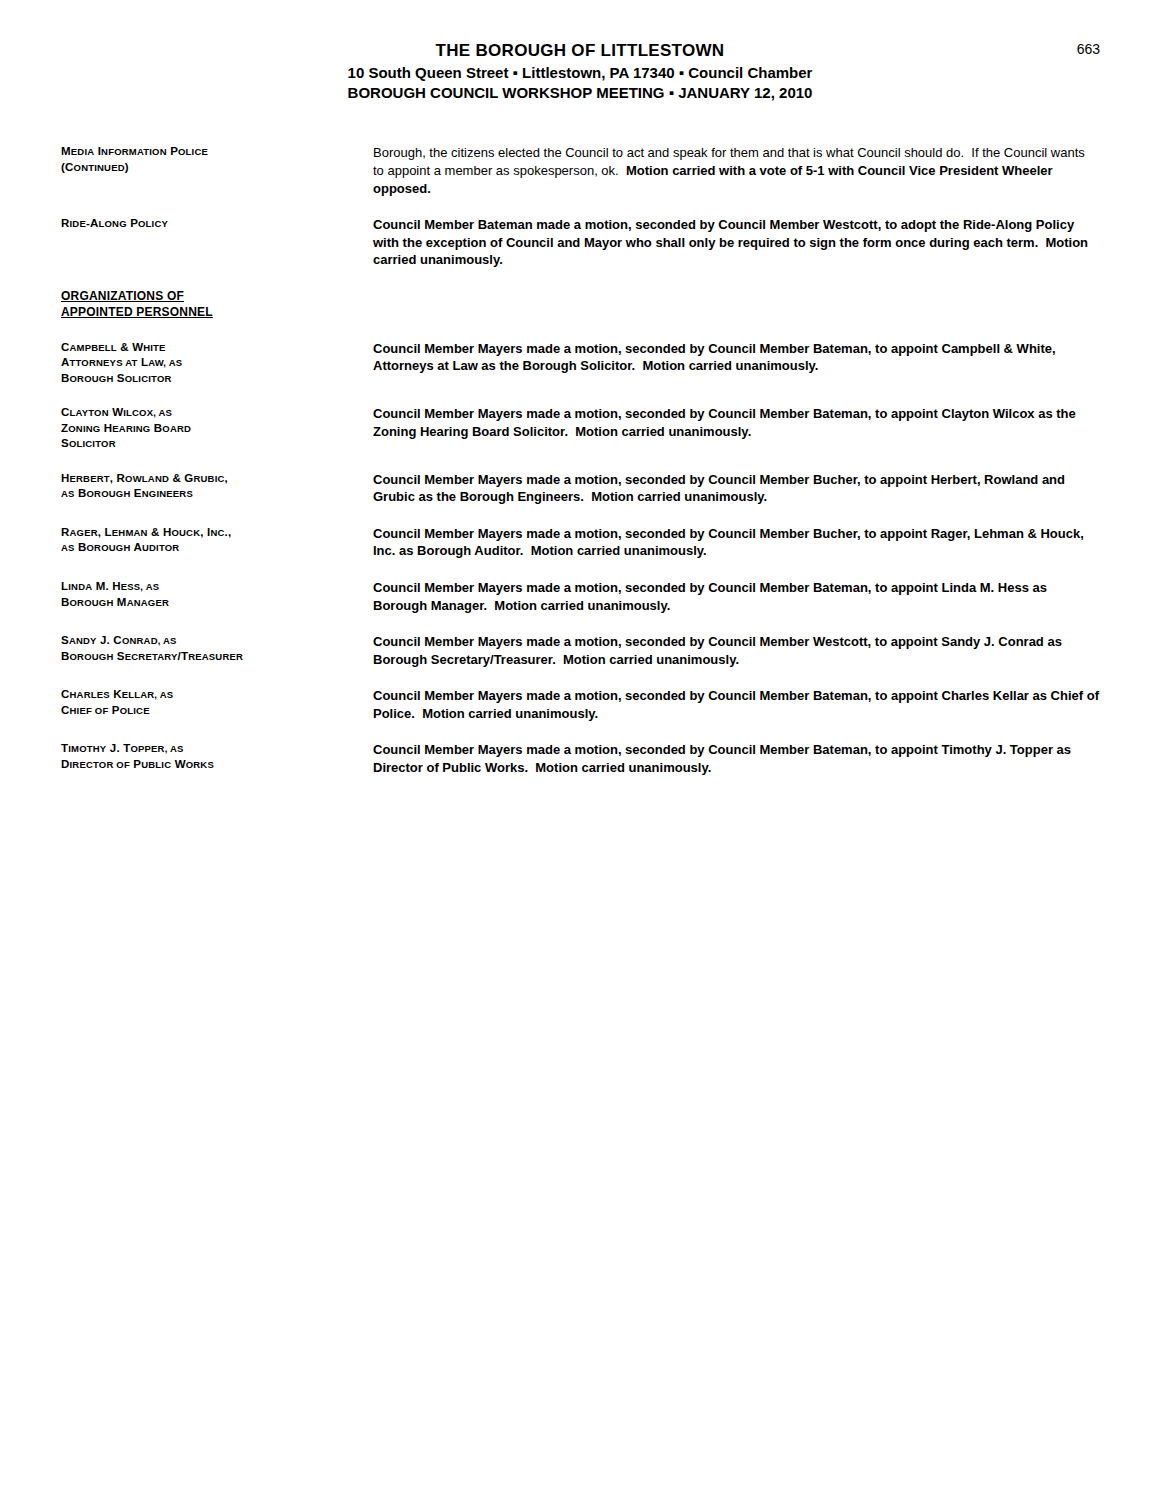663
THE BOROUGH OF LITTLESTOWN
10 South Queen Street ▪ Littlestown, PA 17340 ▪ Council Chamber
BOROUGH COUNCIL WORKSHOP MEETING ▪ JANUARY 12, 2010
| M EDIA I NFORMATION P OLICE (C ONTINUED ) | Borough, the citizens elected the Council to act and speak for them and that is what Council should do. If the Council wants to appoint a member as spokesperson, ok. Motion carried with a vote of 5-1 with Council Vice President Wheeler opposed. |
| R IDE -A LONG P OLICY | Council Member Bateman made a motion, seconded by Council Member Westcott, to adopt the Ride-Along Policy with the exception of Council and Mayor who shall only be required to sign the form once during each term. Motion carried unanimously. |
| ORGANIZATIONS OF APPOINTED PERSONNEL | |
| C AMPBELL & W HITE A TTORNEYS AT L AW, AS B OROUGH S OLICITOR | Council Member Mayers made a motion, seconded by Council Member Bateman, to appoint Campbell & White, Attorneys at Law as the Borough Solicitor. Motion carried unanimously. |
| C LAYTON W ILCOX, AS Z ONING H EARING B OARD S OLICITOR | Council Member Mayers made a motion, seconded by Council Member Bateman, to appoint Clayton Wilcox as the Zoning Hearing Board Solicitor. Motion carried unanimously. |
| H ERBERT , R OWLAND & G RUBIC , AS B OROUGH E NGINEERS | Council Member Mayers made a motion, seconded by Council Member Bucher, to appoint Herbert, Rowland and Grubic as the Borough Engineers. Motion carried unanimously. |
| R AGER , L EHMAN & H OUCK , I NC ., AS B OROUGH A UDITOR | Council Member Mayers made a motion, seconded by Council Member Bucher, to appoint Rager, Lehman & Houck, Inc. as Borough Auditor. Motion carried unanimously. |
| L INDA M. H ESS, AS B OROUGH M ANAGER | Council Member Mayers made a motion, seconded by Council Member Bateman, to appoint Linda M. Hess as Borough Manager. Motion carried unanimously. |
| S ANDY J. C ONRAD, AS B OROUGH S ECRETARY /T REASURER | Council Member Mayers made a motion, seconded by Council Member Westcott, to appoint Sandy J. Conrad as Borough Secretary/Treasurer. Motion carried unanimously. |
| C HARLES K ELLAR, AS C HIEF OF P OLICE | Council Member Mayers made a motion, seconded by Council Member Bateman, to appoint Charles Kellar as Chief of Police. Motion carried unanimously. |
| T IMOTHY J. T OPPER, AS D IRECTOR OF P UBLIC W ORKS | Council Member Mayers made a motion, seconded by Council Member Bateman, to appoint Timothy J. Topper as Director of Public Works. Motion carried unanimously. |